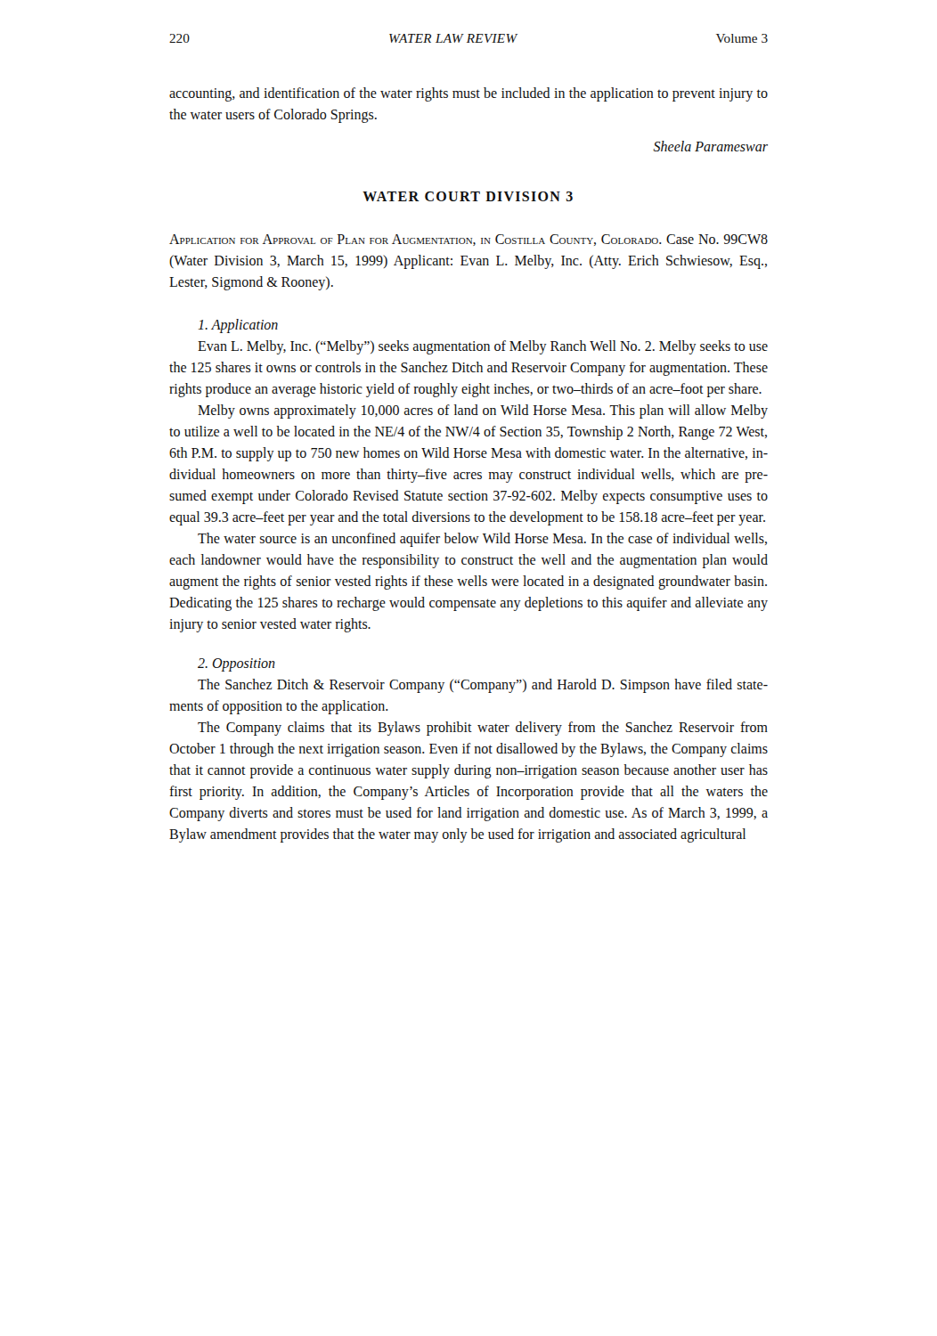220 WATER LAW REVIEW Volume 3
accounting, and identification of the water rights must be included in the application to prevent injury to the water users of Colorado Springs.
Sheela Parameswar
Water Court Division 3
Application for Approval of Plan for Augmentation, in Costilla County, Colorado. Case No. 99CW8 (Water Division 3, March 15, 1999) Applicant: Evan L. Melby, Inc. (Atty. Erich Schwiesow, Esq., Lester, Sigmond & Rooney).
1. Application
Evan L. Melby, Inc. (“Melby”) seeks augmentation of Melby Ranch Well No. 2. Melby seeks to use the 125 shares it owns or controls in the Sanchez Ditch and Reservoir Company for augmentation. These rights produce an average historic yield of roughly eight inches, or two–thirds of an acre–foot per share.
Melby owns approximately 10,000 acres of land on Wild Horse Mesa. This plan will allow Melby to utilize a well to be located in the NE/4 of the NW/4 of Section 35, Township 2 North, Range 72 West, 6th P.M. to supply up to 750 new homes on Wild Horse Mesa with domestic water. In the alternative, individual homeowners on more than thirty–five acres may construct individual wells, which are presumed exempt under Colorado Revised Statute section 37-92-602. Melby expects consumptive uses to equal 39.3 acre–feet per year and the total diversions to the development to be 158.18 acre–feet per year.
The water source is an unconfined aquifer below Wild Horse Mesa. In the case of individual wells, each landowner would have the responsibility to construct the well and the augmentation plan would augment the rights of senior vested rights if these wells were located in a designated groundwater basin. Dedicating the 125 shares to recharge would compensate any depletions to this aquifer and alleviate any injury to senior vested water rights.
2. Opposition
The Sanchez Ditch & Reservoir Company (“Company”) and Harold D. Simpson have filed statements of opposition to the application.
The Company claims that its Bylaws prohibit water delivery from the Sanchez Reservoir from October 1 through the next irrigation season. Even if not disallowed by the Bylaws, the Company claims that it cannot provide a continuous water supply during non–irrigation season because another user has first priority. In addition, the Company’s Articles of Incorporation provide that all the waters the Company diverts and stores must be used for land irrigation and domestic use. As of March 3, 1999, a Bylaw amendment provides that the water may only be used for irrigation and associated agricultural